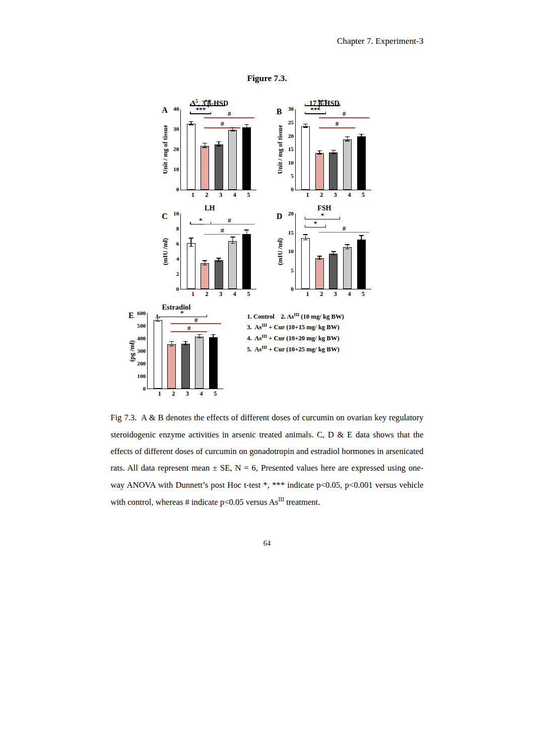Chapter 7. Experiment-3
Figure 7.3.
Δ5, 3 β-HSD
A
Unit / mg of tissue
40 30 20 10 0
***
**
#
#
12345
17 β-HSD
B
Unit / mg of tissue
30 25 20 15 10 5 0
***
***
#
#
12345
LH
C
(mIU /ml)
10 8 6 4 2 0
*
#
#
12345
FSH
D
(mIU /ml)
20 15 10 5 0
*
*
#
12345
Estradiol
E
(pg /ml)
600 500 400 300 200 100 0
*
#
#
12345
1. Control 2. AsIII (10 mg/ kg BW)
3. AsIII + Cur (10+15 mg/ kg BW)
4. AsIII + Cur (10+20 mg/ kg BW)
5. AsIII + Cur (10+25 mg/ kg BW)
Fig 7.3. A & B denotes the effects of different doses of curcumin on ovarian key regulatory steroidogenic enzyme activities in arsenic treated animals. C, D & E data shows that the effects of different doses of curcumin on gonadotropin and estradiol hormones in arsenicated rats. All data represent mean ± SE, N = 6, Presented values here are expressed using one-way ANOVA with Dunnett’s post Hoc t-test *, *** indicate p<0.05, p<0.001 versus vehicle with control, whereas # indicate p<0.05 versus AsIII treatment.
64